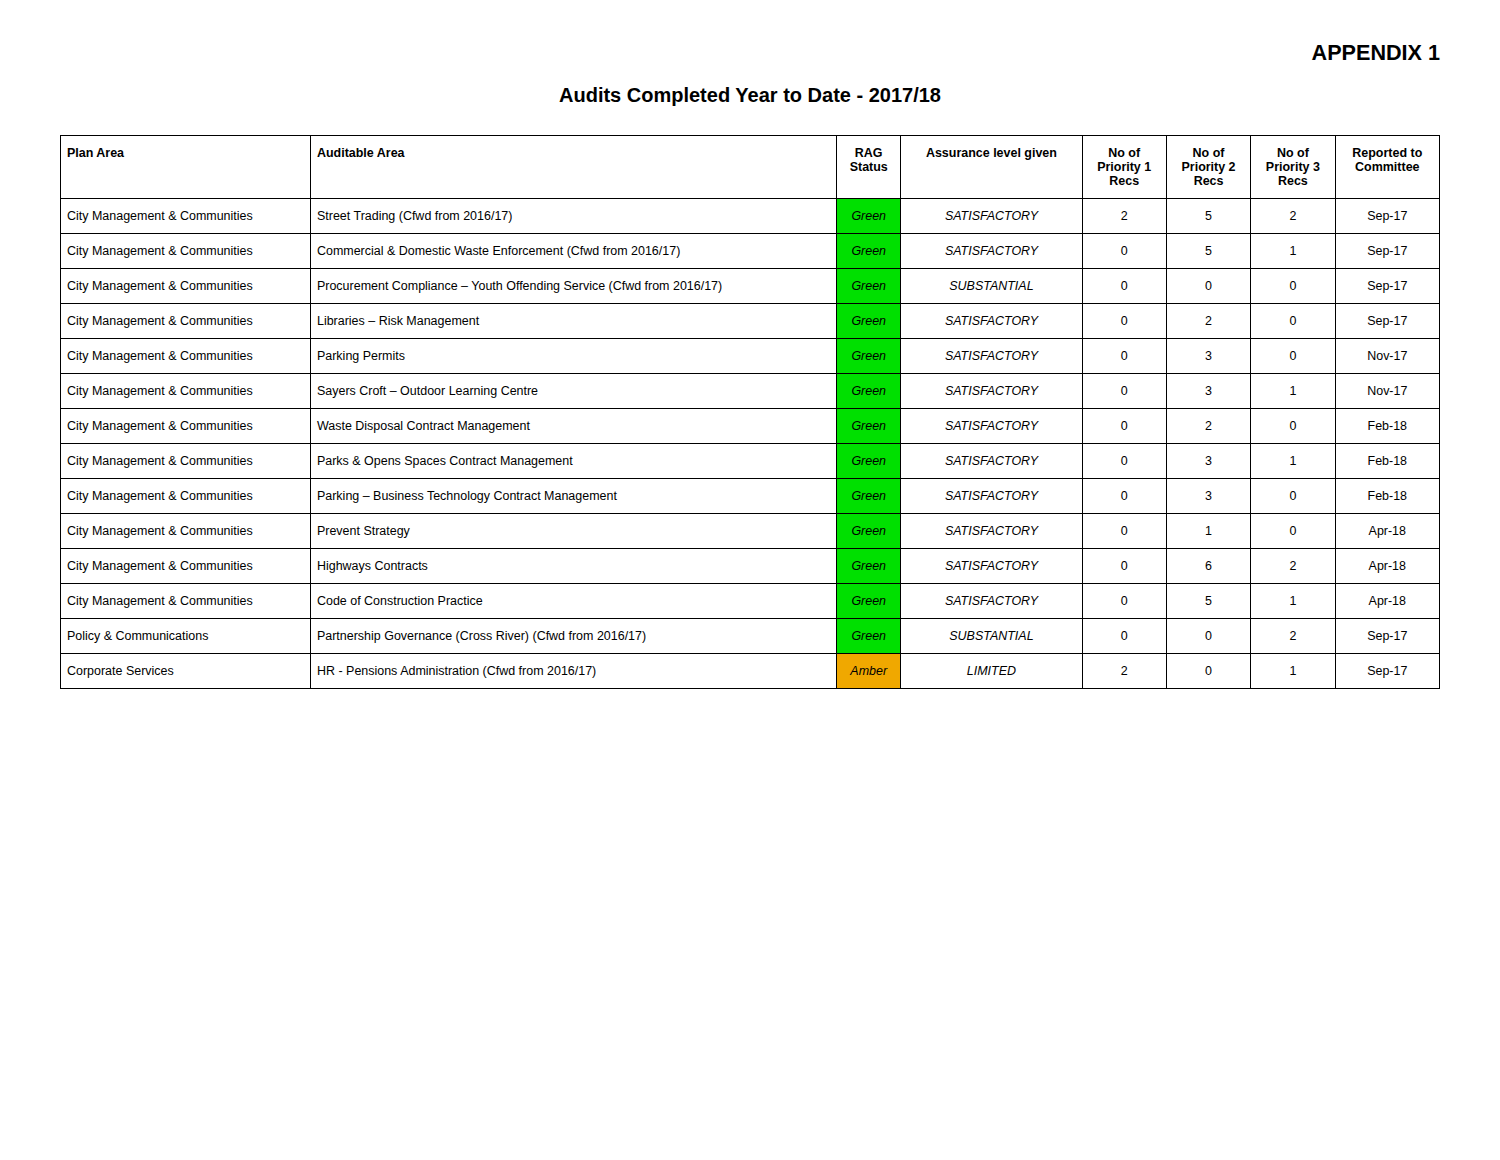APPENDIX 1
Audits Completed Year to Date - 2017/18
| Plan Area | Auditable Area | RAG Status | Assurance level given | No of Priority 1 Recs | No of Priority 2 Recs | No of Priority 3 Recs | Reported to Committee |
| --- | --- | --- | --- | --- | --- | --- | --- |
| City Management & Communities | Street Trading (Cfwd from 2016/17) | Green | SATISFACTORY | 2 | 5 | 2 | Sep-17 |
| City Management & Communities | Commercial & Domestic Waste Enforcement (Cfwd from 2016/17) | Green | SATISFACTORY | 0 | 5 | 1 | Sep-17 |
| City Management & Communities | Procurement Compliance – Youth Offending Service (Cfwd from 2016/17) | Green | SUBSTANTIAL | 0 | 0 | 0 | Sep-17 |
| City Management & Communities | Libraries – Risk Management | Green | SATISFACTORY | 0 | 2 | 0 | Sep-17 |
| City Management & Communities | Parking Permits | Green | SATISFACTORY | 0 | 3 | 0 | Nov-17 |
| City Management & Communities | Sayers Croft – Outdoor Learning Centre | Green | SATISFACTORY | 0 | 3 | 1 | Nov-17 |
| City Management & Communities | Waste Disposal Contract Management | Green | SATISFACTORY | 0 | 2 | 0 | Feb-18 |
| City Management & Communities | Parks & Opens Spaces Contract Management | Green | SATISFACTORY | 0 | 3 | 1 | Feb-18 |
| City Management & Communities | Parking – Business Technology Contract Management | Green | SATISFACTORY | 0 | 3 | 0 | Feb-18 |
| City Management & Communities | Prevent Strategy | Green | SATISFACTORY | 0 | 1 | 0 | Apr-18 |
| City Management & Communities | Highways Contracts | Green | SATISFACTORY | 0 | 6 | 2 | Apr-18 |
| City Management & Communities | Code of Construction Practice | Green | SATISFACTORY | 0 | 5 | 1 | Apr-18 |
| Policy & Communications | Partnership Governance (Cross River) (Cfwd from 2016/17) | Green | SUBSTANTIAL | 0 | 0 | 2 | Sep-17 |
| Corporate Services | HR - Pensions Administration (Cfwd from 2016/17) | Amber | LIMITED | 2 | 0 | 1 | Sep-17 |